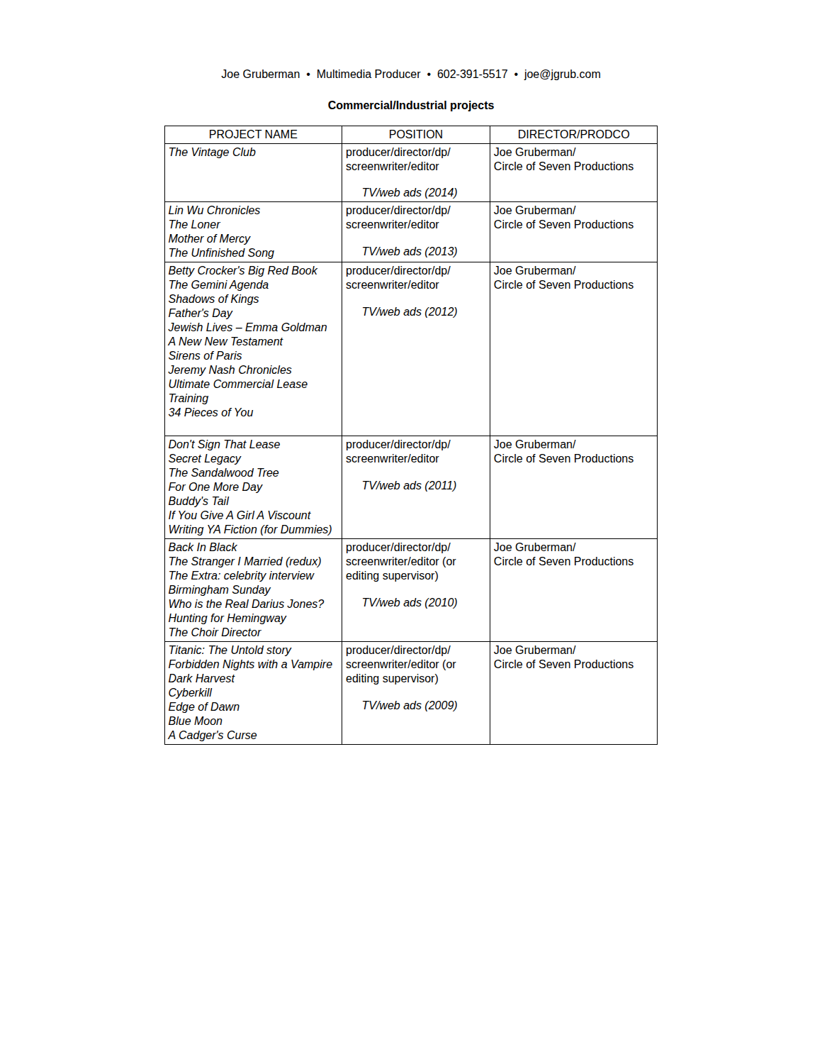Joe Gruberman • Multimedia Producer • 602-391-5517 • joe@jgrub.com
Commercial/Industrial projects
| PROJECT NAME | POSITION | DIRECTOR/PRODCO |
| --- | --- | --- |
| The Vintage Club | producer/director/dp/ screenwriter/editor TV/web ads (2014) | Joe Gruberman/ Circle of Seven Productions |
| Lin Wu Chronicles The Loner Mother of Mercy The Unfinished Song | producer/director/dp/ screenwriter/editor TV/web ads (2013) | Joe Gruberman/ Circle of Seven Productions |
| Betty Crocker's Big Red Book The Gemini Agenda Shadows of Kings Father's Day Jewish Lives – Emma Goldman A New New Testament Sirens of Paris Jeremy Nash Chronicles Ultimate Commercial Lease Training 34 Pieces of You | producer/director/dp/ screenwriter/editor TV/web ads (2012) | Joe Gruberman/ Circle of Seven Productions |
| Don't Sign That Lease Secret Legacy The Sandalwood Tree For One More Day Buddy's Tail If You Give A Girl A Viscount Writing YA Fiction (for Dummies) | producer/director/dp/ screenwriter/editor TV/web ads (2011) | Joe Gruberman/ Circle of Seven Productions |
| Back In Black The Stranger I Married (redux) The Extra: celebrity interview Birmingham Sunday Who is the Real Darius Jones? Hunting for Hemingway The Choir Director | producer/director/dp/ screenwriter/editor (or editing supervisor) TV/web ads (2010) | Joe Gruberman/ Circle of Seven Productions |
| Titanic: The Untold story Forbidden Nights with a Vampire Dark Harvest Cyberkill Edge of Dawn Blue Moon A Cadger's Curse | producer/director/dp/ screenwriter/editor (or editing supervisor) TV/web ads (2009) | Joe Gruberman/ Circle of Seven Productions |